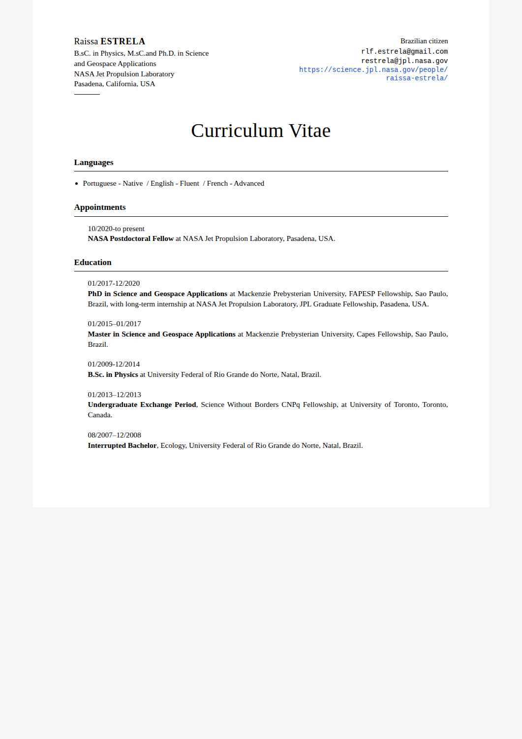Raissa ESTRELA
B.sC. in Physics, M.sC.and Ph.D. in Science
and Geospace Applications
NASA Jet Propulsion Laboratory
Pasadena, California, USA
Brazilian citizen rlf.estrela@gmail.com restrela@jpl.nasa.gov https://science.jpl.nasa.gov/people/
raissa-estrela/
Curriculum Vitae
Languages
Portuguese - Native / English - Fluent / French - Advanced
Appointments
10/2020-to present
NASA Postdoctoral Fellow at NASA Jet Propulsion Laboratory, Pasadena, USA.
Education
01/2017-12/2020
PhD in Science and Geospace Applications at Mackenzie Prebysterian University, FAPESP Fellowship, Sao Paulo, Brazil, with long-term internship at NASA Jet Propulsion Laboratory, JPL Graduate Fellowship, Pasadena, USA.
01/2015–01/2017
Master in Science and Geospace Applications at Mackenzie Prebysterian University, Capes Fellowship, Sao Paulo, Brazil.
01/2009-12/2014
B.Sc. in Physics at University Federal of Rio Grande do Norte, Natal, Brazil.
01/2013–12/2013
Undergraduate Exchange Period, Science Without Borders CNPq Fellowship, at University of Toronto, Toronto, Canada.
08/2007–12/2008
Interrupted Bachelor, Ecology, University Federal of Rio Grande do Norte, Natal, Brazil.